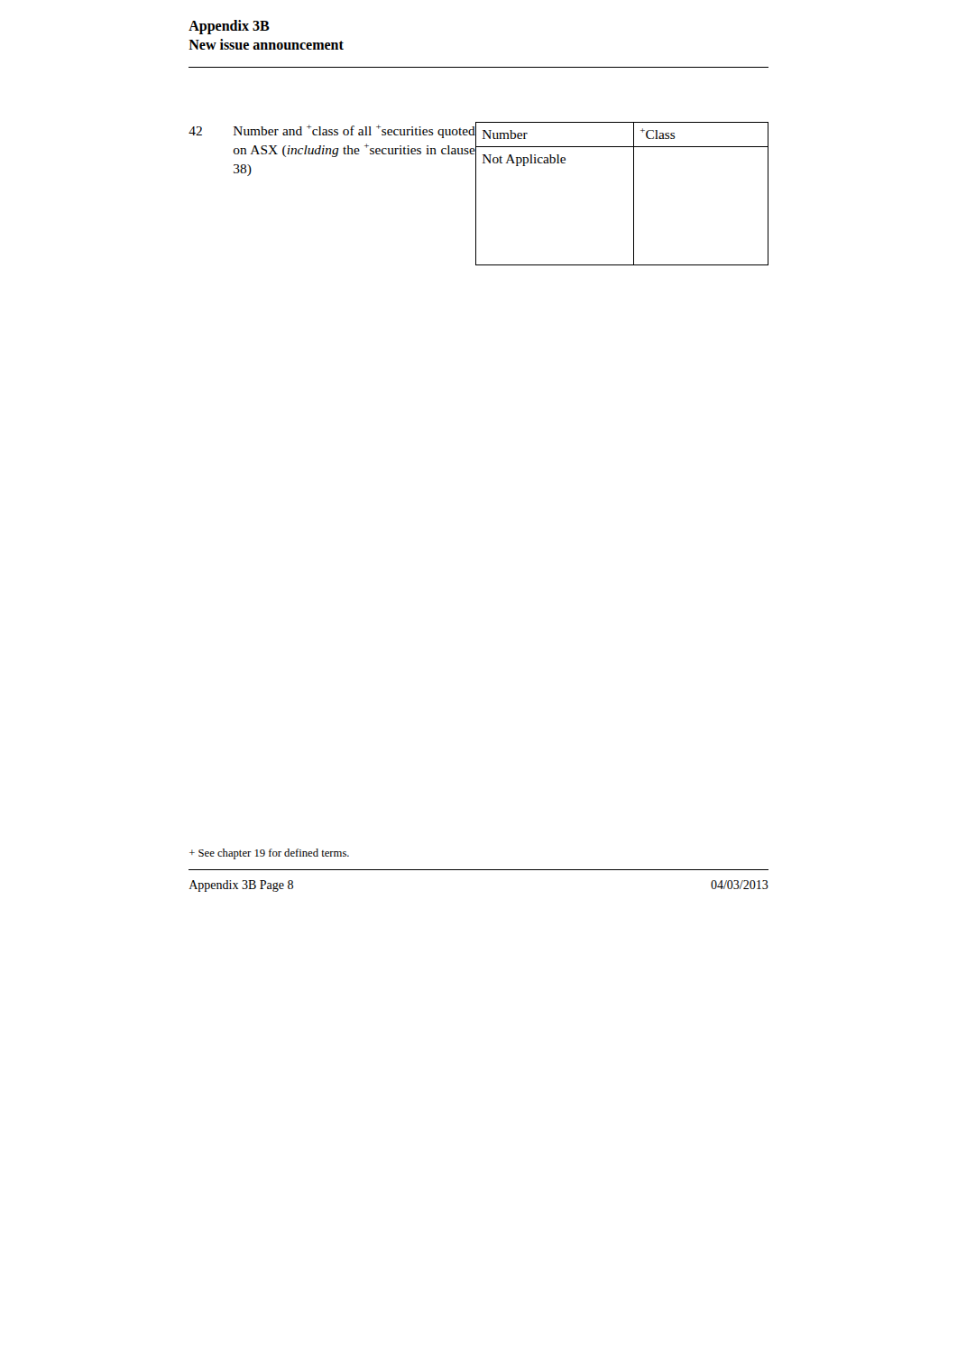Appendix 3B
New issue announcement
| 42 | Number and + class of all + securities quoted on ASX ( including the + securities in clause 38) | / Number / + Class / / --- / --- / / Not Applicable / / |
+ See chapter 19 for defined terms.
Appendix 3B Page 8 04/03/2013